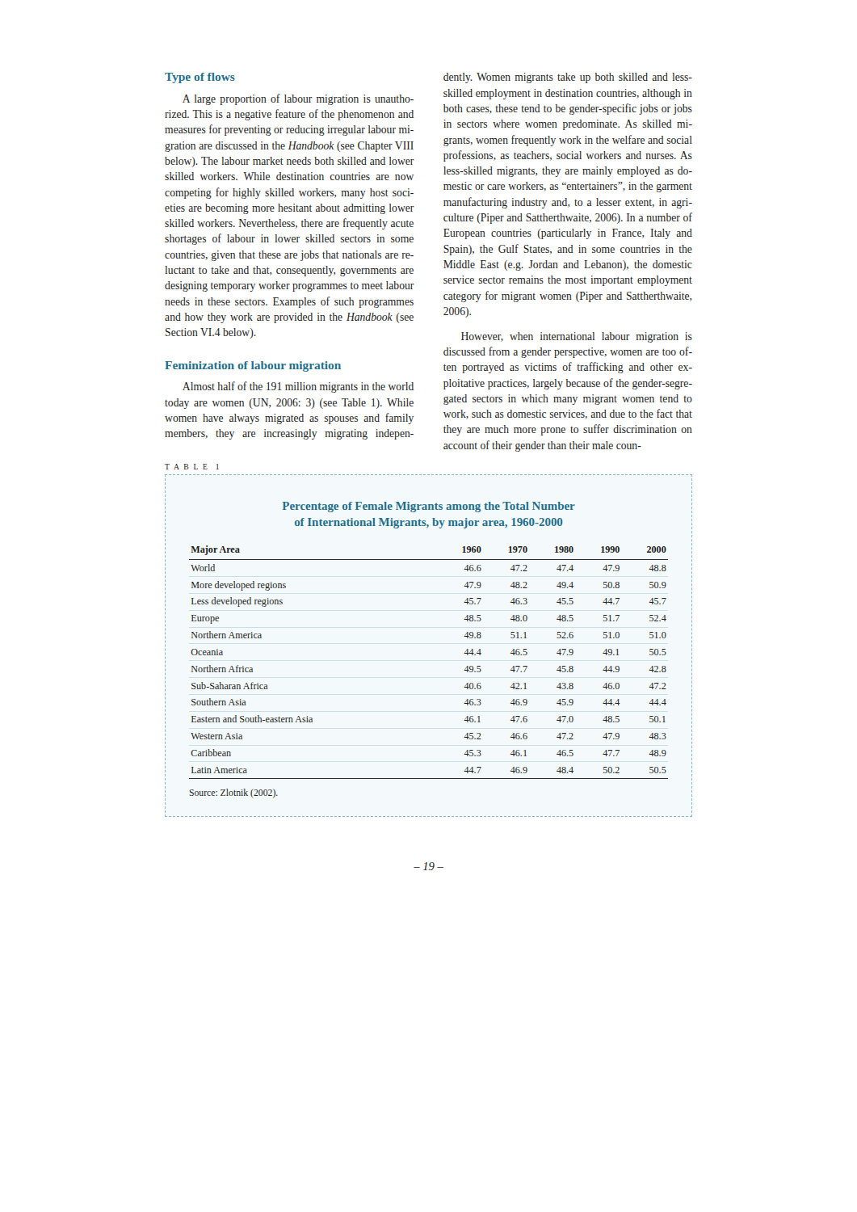Type of flows
A large proportion of labour migration is unauthorized. This is a negative feature of the phenomenon and measures for preventing or reducing irregular labour migration are discussed in the Handbook (see Chapter VIII below). The labour market needs both skilled and lower skilled workers. While destination countries are now competing for highly skilled workers, many host societies are becoming more hesitant about admitting lower skilled workers. Nevertheless, there are frequently acute shortages of labour in lower skilled sectors in some countries, given that these are jobs that nationals are reluctant to take and that, consequently, governments are designing temporary worker programmes to meet labour needs in these sectors. Examples of such programmes and how they work are provided in the Handbook (see Section VI.4 below).
Feminization of labour migration
Almost half of the 191 million migrants in the world today are women (UN, 2006: 3) (see Table 1). While women have always migrated as spouses and family members, they are increasingly migrating independently. Women migrants take up both skilled and less-skilled employment in destination countries, although in both cases, these tend to be gender-specific jobs or jobs in sectors where women predominate. As skilled migrants, women frequently work in the welfare and social professions, as teachers, social workers and nurses. As less-skilled migrants, they are mainly employed as domestic or care workers, as “entertainers”, in the garment manufacturing industry and, to a lesser extent, in agriculture (Piper and Sattherthwaite, 2006). In a number of European countries (particularly in France, Italy and Spain), the Gulf States, and in some countries in the Middle East (e.g. Jordan and Lebanon), the domestic service sector remains the most important employment category for migrant women (Piper and Sattherthwaite, 2006).
However, when international labour migration is discussed from a gender perspective, women are too often portrayed as victims of trafficking and other exploitative practices, largely because of the gender-segregated sectors in which many migrant women tend to work, such as domestic services, and due to the fact that they are much more prone to suffer discrimination on account of their gender than their male coun-
T A B L E 1
Percentage of Female Migrants among the Total Number
of International Migrants, by major area, 1960-2000
| Major Area | 1960 | 1970 | 1980 | 1990 | 2000 |
| --- | --- | --- | --- | --- | --- |
| World | 46.6 | 47.2 | 47.4 | 47.9 | 48.8 |
| More developed regions | 47.9 | 48.2 | 49.4 | 50.8 | 50.9 |
| Less developed regions | 45.7 | 46.3 | 45.5 | 44.7 | 45.7 |
| Europe | 48.5 | 48.0 | 48.5 | 51.7 | 52.4 |
| Northern America | 49.8 | 51.1 | 52.6 | 51.0 | 51.0 |
| Oceania | 44.4 | 46.5 | 47.9 | 49.1 | 50.5 |
| Northern Africa | 49.5 | 47.7 | 45.8 | 44.9 | 42.8 |
| Sub-Saharan Africa | 40.6 | 42.1 | 43.8 | 46.0 | 47.2 |
| Southern Asia | 46.3 | 46.9 | 45.9 | 44.4 | 44.4 |
| Eastern and South-eastern Asia | 46.1 | 47.6 | 47.0 | 48.5 | 50.1 |
| Western Asia | 45.2 | 46.6 | 47.2 | 47.9 | 48.3 |
| Caribbean | 45.3 | 46.1 | 46.5 | 47.7 | 48.9 |
| Latin America | 44.7 | 46.9 | 48.4 | 50.2 | 50.5 |
Source: Zlotnik (2002).
– 19 –